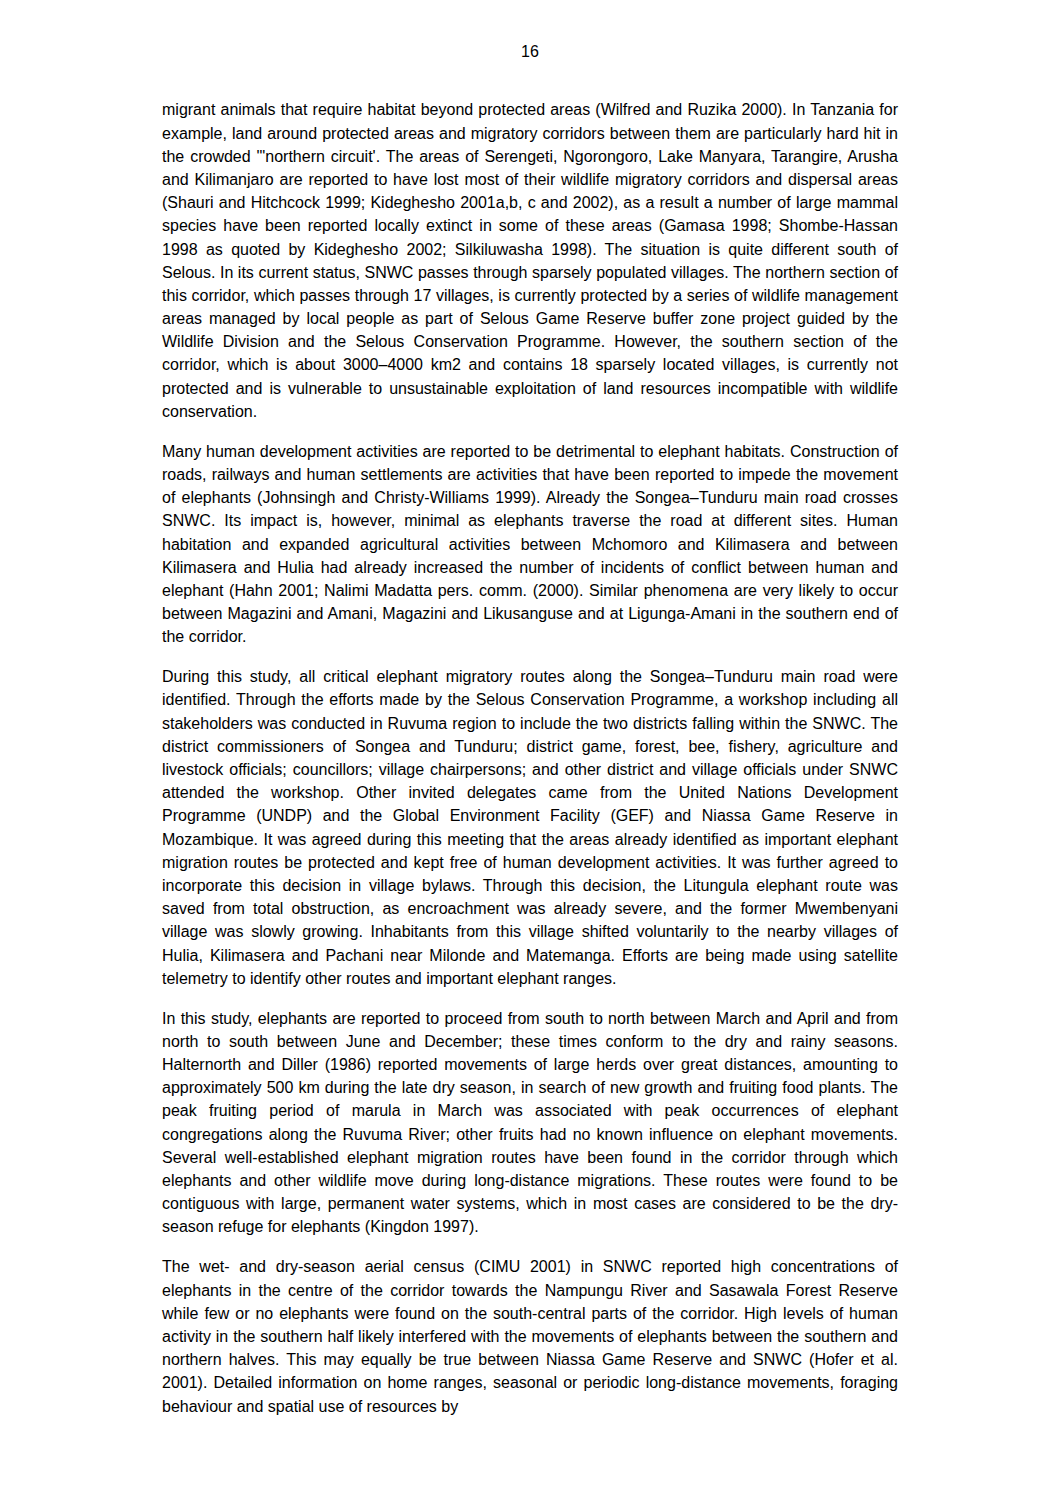16
migrant animals that require habitat beyond protected areas (Wilfred and Ruzika 2000). In Tanzania for example, land around protected areas and migratory corridors between them are particularly hard hit in the crowded '"northern circuit'. The areas of Serengeti, Ngorongoro, Lake Manyara, Tarangire, Arusha and Kilimanjaro are reported to have lost most of their wildlife migratory corridors and dispersal areas (Shauri and Hitchcock 1999; Kideghesho 2001a,b, c and 2002), as a result a number of large mammal species have been reported locally extinct in some of these areas (Gamasa 1998; Shombe-Hassan 1998 as quoted by Kideghesho 2002; Silkiluwasha 1998). The situation is quite different south of Selous. In its current status, SNWC passes through sparsely populated villages. The northern section of this corridor, which passes through 17 villages, is currently protected by a series of wildlife management areas managed by local people as part of Selous Game Reserve buffer zone project guided by the Wildlife Division and the Selous Conservation Programme. However, the southern section of the corridor, which is about 3000–4000 km2 and contains 18 sparsely located villages, is currently not protected and is vulnerable to unsustainable exploitation of land resources incompatible with wildlife conservation.
Many human development activities are reported to be detrimental to elephant habitats. Construction of roads, railways and human settlements are activities that have been reported to impede the movement of elephants (Johnsingh and Christy-Williams 1999). Already the Songea–Tunduru main road crosses SNWC. Its impact is, however, minimal as elephants traverse the road at different sites. Human habitation and expanded agricultural activities between Mchomoro and Kilimasera and between Kilimasera and Hulia had already increased the number of incidents of conflict between human and elephant (Hahn 2001; Nalimi Madatta pers. comm. (2000). Similar phenomena are very likely to occur between Magazini and Amani, Magazini and Likusanguse and at Ligunga-Amani in the southern end of the corridor.
During this study, all critical elephant migratory routes along the Songea–Tunduru main road were identified. Through the efforts made by the Selous Conservation Programme, a workshop including all stakeholders was conducted in Ruvuma region to include the two districts falling within the SNWC. The district commissioners of Songea and Tunduru; district game, forest, bee, fishery, agriculture and livestock officials; councillors; village chairpersons; and other district and village officials under SNWC attended the workshop. Other invited delegates came from the United Nations Development Programme (UNDP) and the Global Environment Facility (GEF) and Niassa Game Reserve in Mozambique. It was agreed during this meeting that the areas already identified as important elephant migration routes be protected and kept free of human development activities. It was further agreed to incorporate this decision in village bylaws. Through this decision, the Litungula elephant route was saved from total obstruction, as encroachment was already severe, and the former Mwembenyani village was slowly growing. Inhabitants from this village shifted voluntarily to the nearby villages of Hulia, Kilimasera and Pachani near Milonde and Matemanga. Efforts are being made using satellite telemetry to identify other routes and important elephant ranges.
In this study, elephants are reported to proceed from south to north between March and April and from north to south between June and December; these times conform to the dry and rainy seasons. Halternorth and Diller (1986) reported movements of large herds over great distances, amounting to approximately 500 km during the late dry season, in search of new growth and fruiting food plants. The peak fruiting period of marula in March was associated with peak occurrences of elephant congregations along the Ruvuma River; other fruits had no known influence on elephant movements. Several well-established elephant migration routes have been found in the corridor through which elephants and other wildlife move during long-distance migrations. These routes were found to be contiguous with large, permanent water systems, which in most cases are considered to be the dry-season refuge for elephants (Kingdon 1997).
The wet- and dry-season aerial census (CIMU 2001) in SNWC reported high concentrations of elephants in the centre of the corridor towards the Nampungu River and Sasawala Forest Reserve while few or no elephants were found on the south-central parts of the corridor. High levels of human activity in the southern half likely interfered with the movements of elephants between the southern and northern halves. This may equally be true between Niassa Game Reserve and SNWC (Hofer et al. 2001). Detailed information on home ranges, seasonal or periodic long-distance movements, foraging behaviour and spatial use of resources by